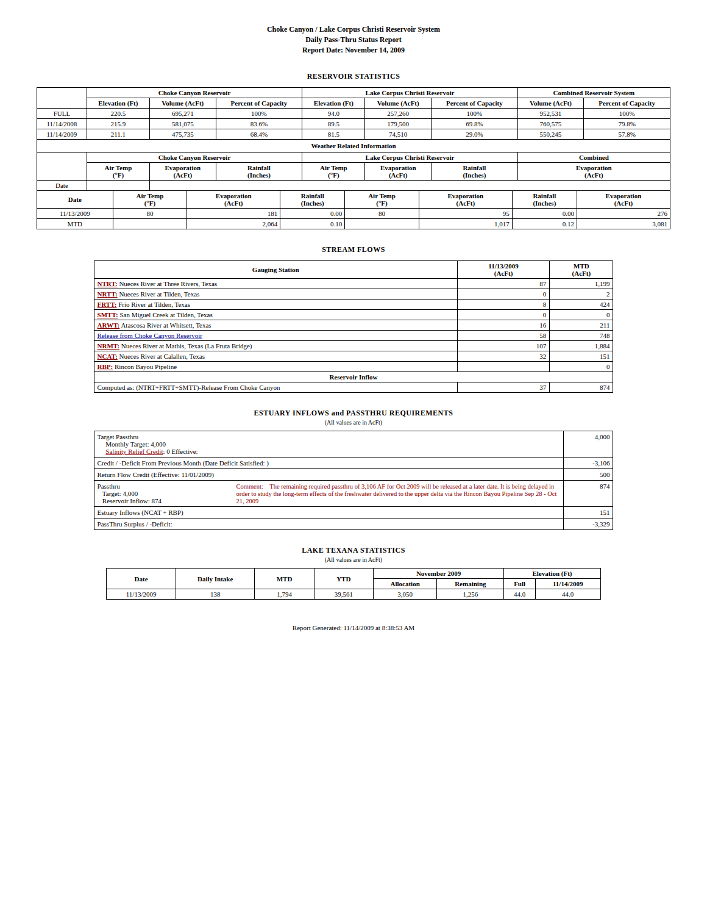Choke Canyon / Lake Corpus Christi Reservoir System
Daily Pass-Thru Status Report
Report Date: November 14, 2009
RESERVOIR STATISTICS
| | Choke Canyon Reservoir | Lake Corpus Christi Reservoir | Combined Reservoir System |
| --- | --- | --- | --- |
| Elevation (Ft) | Volume (AcFt) | Percent of Capacity | Elevation (Ft) | Volume (AcFt) | Percent of Capacity | Volume (AcFt) | Percent of Capacity |
| FULL | 220.5 | 695,271 | 100% | 94.0 | 257,260 | 100% | 952,531 | 100% |
| 11/14/2008 | 215.9 | 581,075 | 83.6% | 89.5 | 179,500 | 69.8% | 760,575 | 79.8% |
| 11/14/2009 | 211.1 | 475,735 | 68.4% | 81.5 | 74,510 | 29.0% | 550,245 | 57.8% |
| Weather Related Information |
| | Choke Canyon Reservoir | Lake Corpus Christi Reservoir | Combined |
| Air Temp (°F) | Evaporation (AcFt) | Rainfall (Inches) | Air Temp (°F) | Evaporation (AcFt) | Rainfall (Inches) | Evaporation (AcFt) |
| Date | |
| Date | Air Temp (°F) | Evaporation (AcFt) | Rainfall (Inches) | Air Temp (°F) | Evaporation (AcFt) | Rainfall (Inches) | Evaporation (AcFt) |
| --- | --- | --- | --- | --- | --- | --- | --- |
| 11/13/2009 | 80 | 181 | 0.00 | 80 | 95 | 0.00 | 276 |
| MTD | | 2,064 | 0.10 | | 1,017 | 0.12 | 3,081 |
STREAM FLOWS
| Gauging Station | 11/13/2009 (AcFt) | MTD (AcFt) |
| --- | --- | --- |
| NTRT: Nueces River at Three Rivers, Texas | 87 | 1,199 |
| NRTT: Nueces River at Tilden, Texas | 0 | 2 |
| FRTT: Frio River at Tilden, Texas | 8 | 424 |
| SMTT: San Miguel Creek at Tilden, Texas | 0 | 0 |
| ARWT: Atascosa River at Whitsett, Texas | 16 | 211 |
| Release from Choke Canyon Reservoir | 58 | 748 |
| NRMT: Nueces River at Mathis, Texas (La Fruta Bridge) | 107 | 1,884 |
| NCAT: Nueces River at Calallen, Texas | 32 | 151 |
| RBP: Rincon Bayou Pipeline | | 0 |
| Reservoir Inflow |
| Computed as: (NTRT+FRTT+SMTT)-Release From Choke Canyon | 37 | 874 |
ESTUARY INFLOWS and PASSTHRU REQUIREMENTS
(All values are in AcFt)
| Target Passthru Monthly Target: 4,000 Salinity Relief Credit : 0 Effective: | 4,000 |
| Credit / -Deficit From Previous Month (Date Deficit Satisfied: ) | -3,106 |
| Return Flow Credit (Effective: 11/01/2009) | 500 |
| / Passthru Target: 4,000 Reservoir Inflow: 874 / Comment: The remaining required passthru of 3,106 AF for Oct 2009 will be released at a later date. It is being delayed in order to study the long-term effects of the freshwater delivered to the upper delta via the Rincon Bayou Pipeline Sep 28 - Oct 21, 2009 / | 874 |
| Estuary Inflows (NCAT + RBP) | 151 |
| PassThru Surplus / -Deficit: | -3,329 |
LAKE TEXANA STATISTICS
(All values are in AcFt)
| Date | Daily Intake | MTD | YTD | November 2009 | Elevation (Ft) |
| --- | --- | --- | --- | --- | --- |
| Allocation | Remaining | Full | 11/14/2009 |
| 11/13/2009 | 138 | 1,794 | 39,561 | 3,050 | 1,256 | 44.0 | 44.0 |
Report Generated: 11/14/2009 at 8:38:53 AM